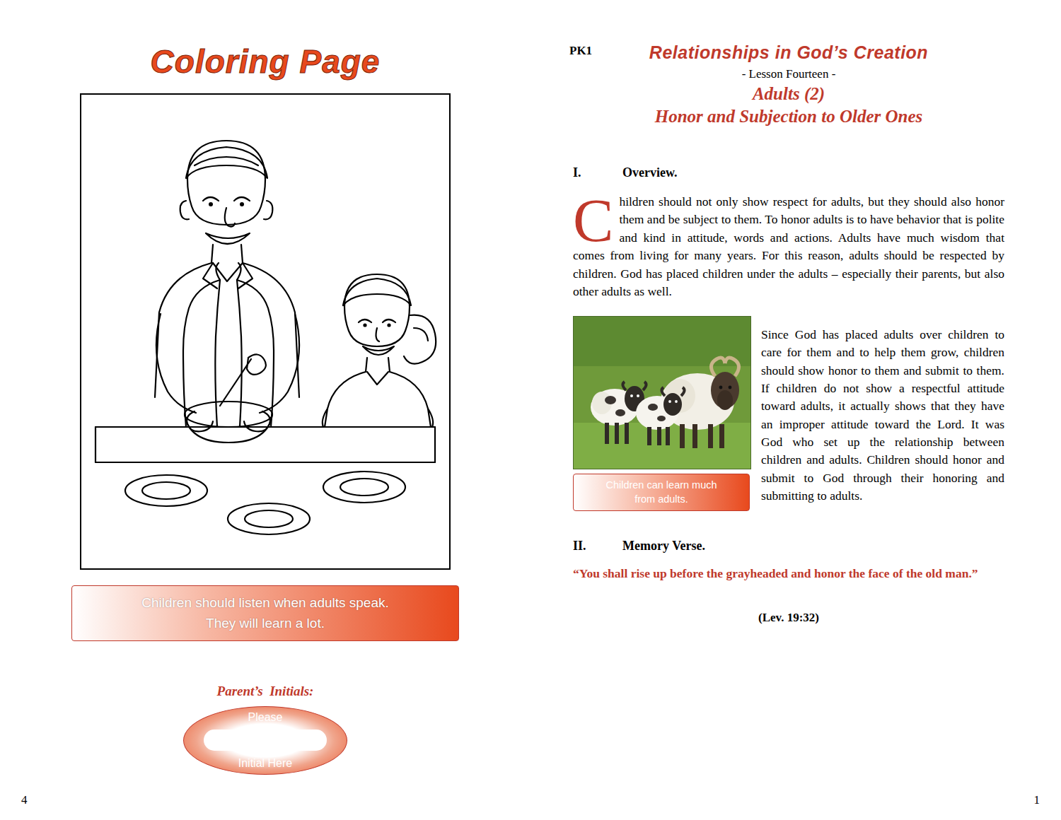Coloring Page
Children should listen when adults speak.
They will learn a lot.
Parent’s Initials:
Please
Initial Here
4
PK1
Relationships in God’s Creation
- Lesson Fourteen -
Adults (2)
Honor and Subjection to Older Ones
I. Overview.
Children should not only show respect for adults, but they should also honor them and be subject to them. To honor adults is to have behavior that is polite and kind in attitude, words and actions. Adults have much wisdom that comes from living for many years. For this reason, adults should be respected by children. God has placed children under the adults – especially their parents, but also other adults as well.
Children can learn much
from adults.
Since God has placed adults over children to care for them and to help them grow, children should show honor to them and submit to them. If children do not show a respectful attitude toward adults, it actually shows that they have an improper attitude toward the Lord. It was God who set up the relationship between children and adults. Children should honor and submit to God through their honoring and submitting to adults.
II. Memory Verse.
“You shall rise up before the grayheaded and honor the face of the old man.”
(Lev. 19:32)
1